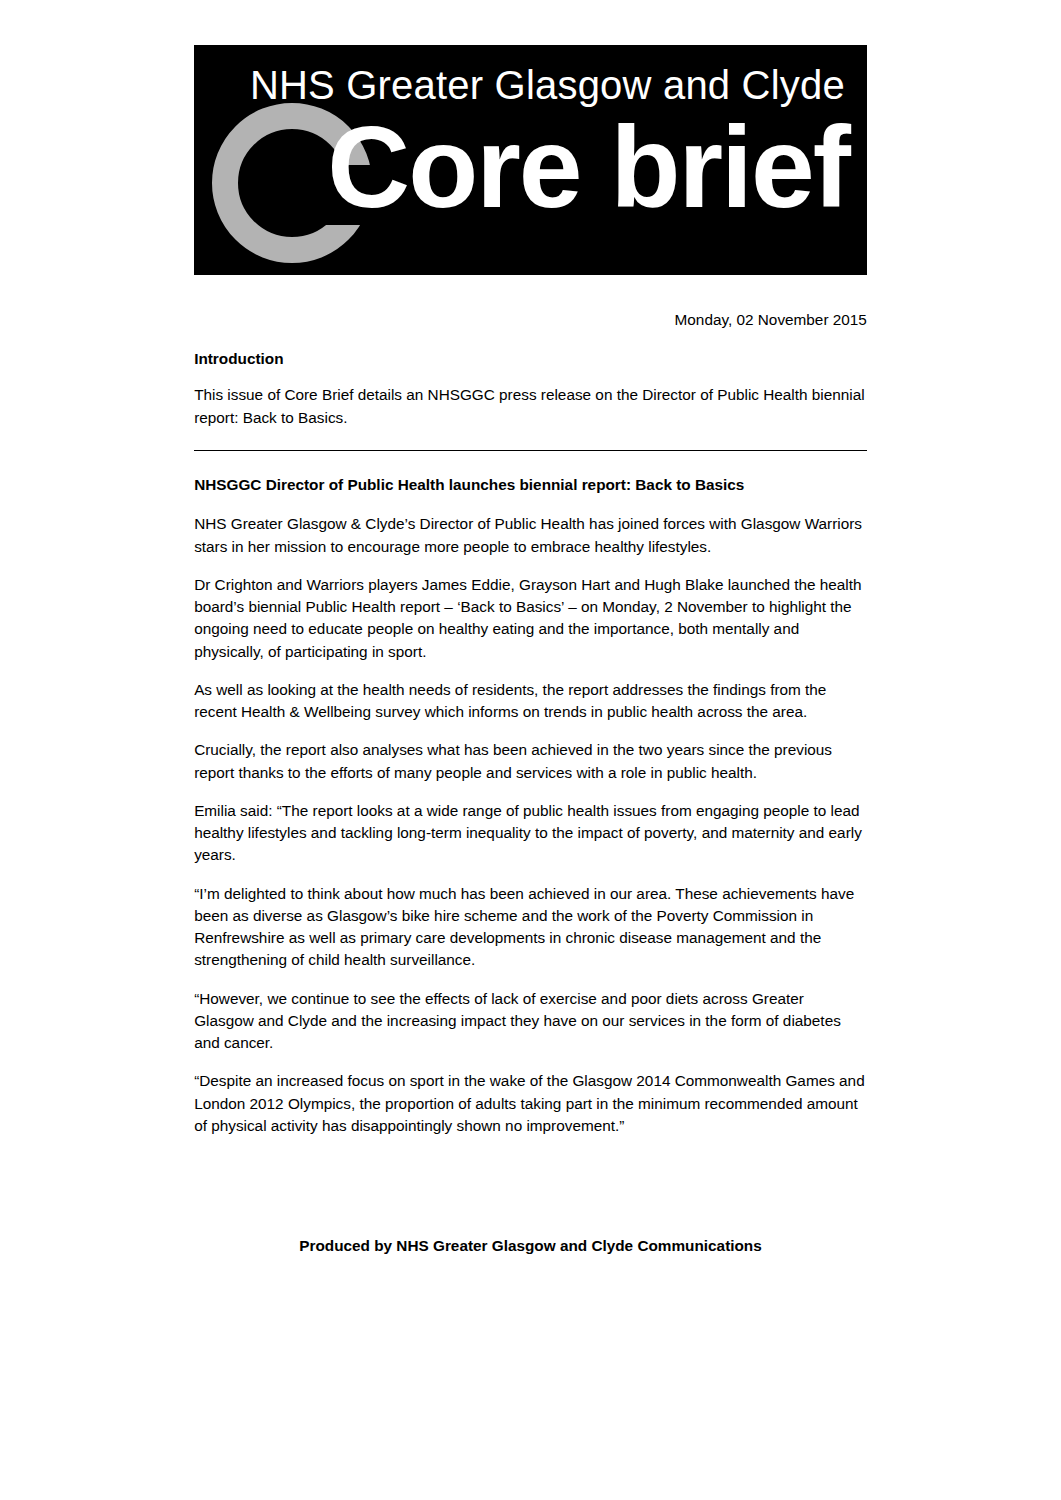NHS Greater Glasgow and Clyde
Core brief
Monday, 02 November 2015
Introduction
This issue of Core Brief details an NHSGGC press release on the Director of Public Health biennial report: Back to Basics.
NHSGGC Director of Public Health launches biennial report: Back to Basics
NHS Greater Glasgow & Clyde’s Director of Public Health has joined forces with Glasgow Warriors stars in her mission to encourage more people to embrace healthy lifestyles.
Dr Crighton and Warriors players James Eddie, Grayson Hart and Hugh Blake launched the health board’s biennial Public Health report – ‘Back to Basics’ – on Monday, 2 November to highlight the ongoing need to educate people on healthy eating and the importance, both mentally and physically, of participating in sport.
As well as looking at the health needs of residents, the report addresses the findings from the recent Health & Wellbeing survey which informs on trends in public health across the area.
Crucially, the report also analyses what has been achieved in the two years since the previous report thanks to the efforts of many people and services with a role in public health.
Emilia said: “The report looks at a wide range of public health issues from engaging people to lead healthy lifestyles and tackling long-term inequality to the impact of poverty, and maternity and early years.
“I’m delighted to think about how much has been achieved in our area. These achievements have been as diverse as Glasgow’s bike hire scheme and the work of the Poverty Commission in Renfrewshire as well as primary care developments in chronic disease management and the strengthening of child health surveillance.
“However, we continue to see the effects of lack of exercise and poor diets across Greater Glasgow and Clyde and the increasing impact they have on our services in the form of diabetes and cancer.
“Despite an increased focus on sport in the wake of the Glasgow 2014 Commonwealth Games and London 2012 Olympics, the proportion of adults taking part in the minimum recommended amount of physical activity has disappointingly shown no improvement.”
Produced by NHS Greater Glasgow and Clyde Communications